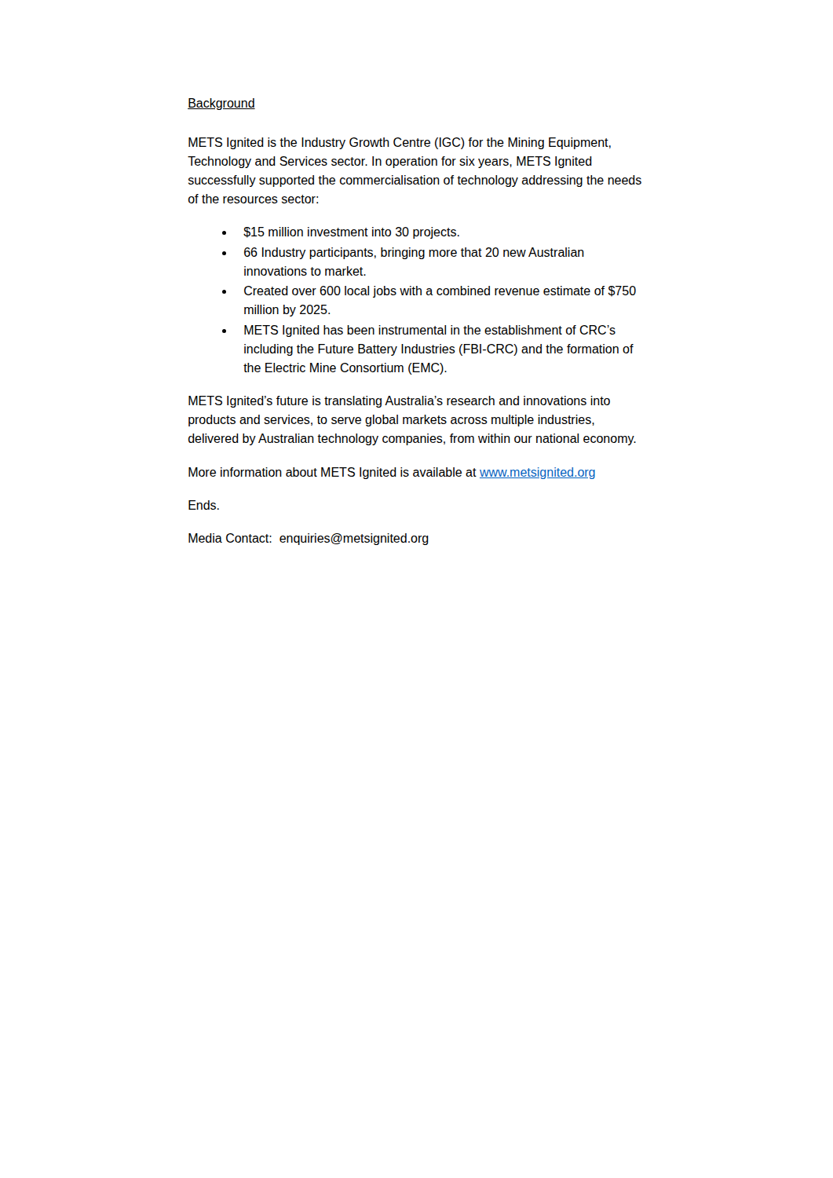Background
METS Ignited is the Industry Growth Centre (IGC) for the Mining Equipment, Technology and Services sector. In operation for six years, METS Ignited successfully supported the commercialisation of technology addressing the needs of the resources sector:
$15 million investment into 30 projects.
66 Industry participants, bringing more that 20 new Australian innovations to market.
Created over 600 local jobs with a combined revenue estimate of $750 million by 2025.
METS Ignited has been instrumental in the establishment of CRC’s including the Future Battery Industries (FBI-CRC) and the formation of the Electric Mine Consortium (EMC).
METS Ignited’s future is translating Australia’s research and innovations into products and services, to serve global markets across multiple industries, delivered by Australian technology companies, from within our national economy.
More information about METS Ignited is available at www.metsignited.org
Ends.
Media Contact: enquiries@metsignited.org